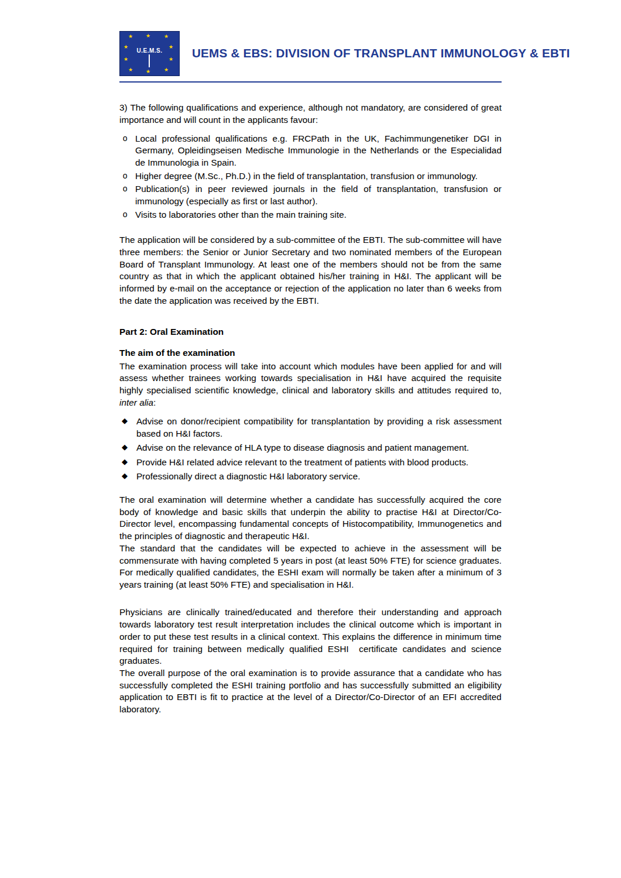★ ★ ★ ★ ★ ★ ★ ★ ★ ★
U.E.M.S.
UEMS & EBS: DIVISION OF TRANSPLANT IMMUNOLOGY & EBTI
3) The following qualifications and experience, although not mandatory, are considered of great importance and will count in the applicants favour:
Local professional qualifications e.g. FRCPath in the UK, Fachimmungenetiker DGI in Germany, Opleidingseisen Medische Immunologie in the Netherlands or the Especialidad de Immunologia in Spain.
Higher degree (M.Sc., Ph.D.) in the field of transplantation, transfusion or immunology.
Publication(s) in peer reviewed journals in the field of transplantation, transfusion or immunology (especially as first or last author).
Visits to laboratories other than the main training site.
The application will be considered by a sub-committee of the EBTI. The sub-committee will have three members: the Senior or Junior Secretary and two nominated members of the European Board of Transplant Immunology. At least one of the members should not be from the same country as that in which the applicant obtained his/her training in H&I. The applicant will be informed by e-mail on the acceptance or rejection of the application no later than 6 weeks from the date the application was received by the EBTI.
Part 2: Oral Examination
The aim of the examination
The examination process will take into account which modules have been applied for and will assess whether trainees working towards specialisation in H&I have acquired the requisite highly specialised scientific knowledge, clinical and laboratory skills and attitudes required to, inter alia:
Advise on donor/recipient compatibility for transplantation by providing a risk assessment based on H&I factors.
Advise on the relevance of HLA type to disease diagnosis and patient management.
Provide H&I related advice relevant to the treatment of patients with blood products.
Professionally direct a diagnostic H&I laboratory service.
The oral examination will determine whether a candidate has successfully acquired the core body of knowledge and basic skills that underpin the ability to practise H&I at Director/Co-Director level, encompassing fundamental concepts of Histocompatibility, Immunogenetics and the principles of diagnostic and therapeutic H&I.
The standard that the candidates will be expected to achieve in the assessment will be commensurate with having completed 5 years in post (at least 50% FTE) for science graduates. For medically qualified candidates, the ESHI exam will normally be taken after a minimum of 3 years training (at least 50% FTE) and specialisation in H&I.
Physicians are clinically trained/educated and therefore their understanding and approach towards laboratory test result interpretation includes the clinical outcome which is important in order to put these test results in a clinical context. This explains the difference in minimum time required for training between medically qualified ESHI certificate candidates and science graduates.
The overall purpose of the oral examination is to provide assurance that a candidate who has successfully completed the ESHI training portfolio and has successfully submitted an eligibility application to EBTI is fit to practice at the level of a Director/Co-Director of an EFI accredited laboratory.